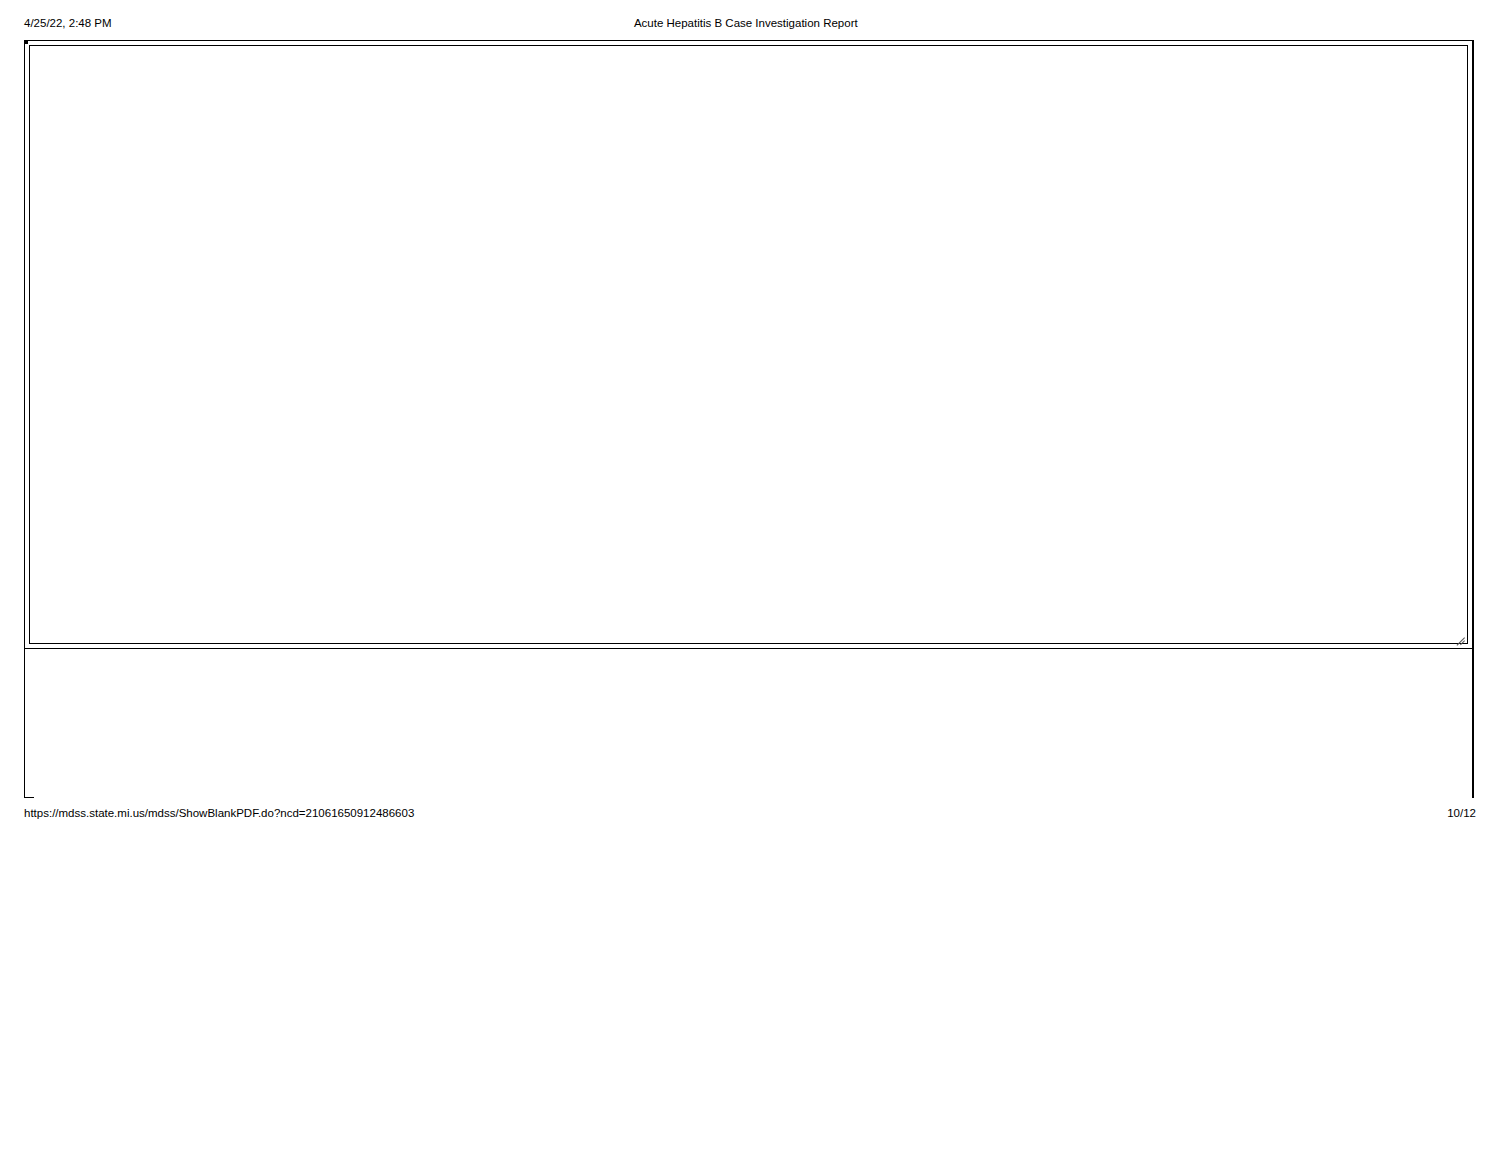4/25/22, 2:48 PM
Acute Hepatitis B Case Investigation Report
https://mdss.state.mi.us/mdss/ShowBlankPDF.do?ncd=21061650912486603
10/12